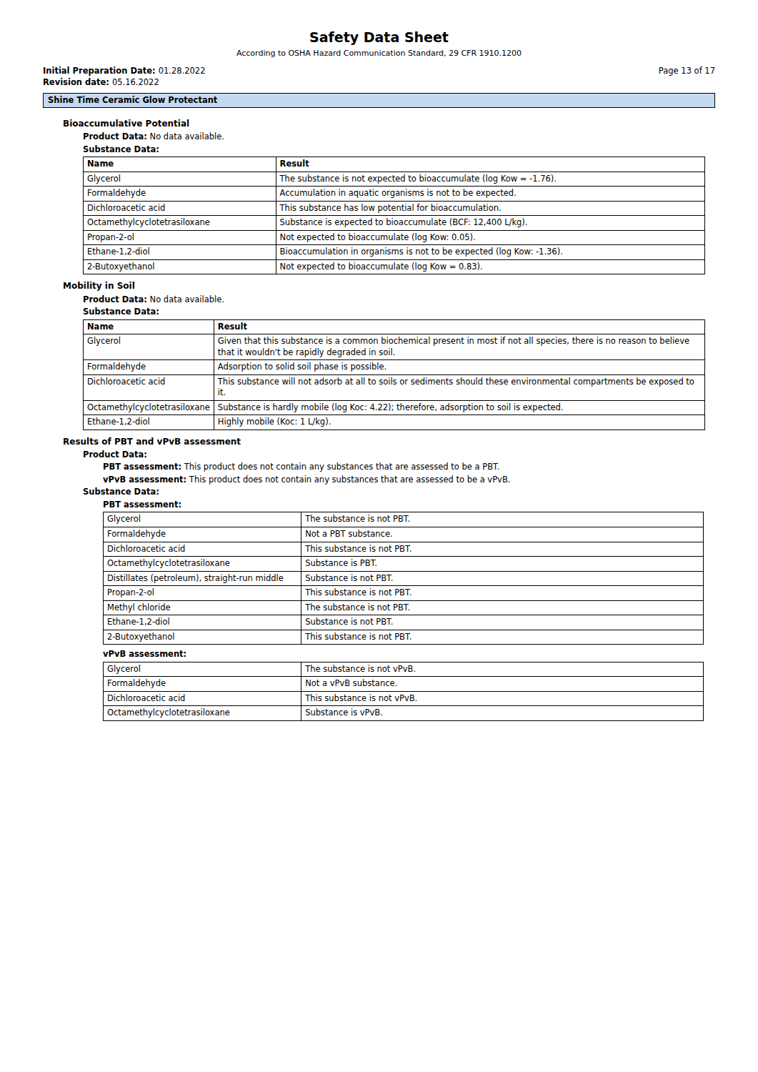Safety Data Sheet
According to OSHA Hazard Communication Standard, 29 CFR 1910.1200
Initial Preparation Date: 01.28.2022
Revision date: 05.16.2022
Page 13 of 17
Shine Time Ceramic Glow Protectant
Bioaccumulative Potential
Product Data: No data available.
Substance Data:
| Name | Result |
| --- | --- |
| Glycerol | The substance is not expected to bioaccumulate (log Kow = -1.76). |
| Formaldehyde | Accumulation in aquatic organisms is not to be expected. |
| Dichloroacetic acid | This substance has low potential for bioaccumulation. |
| Octamethylcyclotetrasiloxane | Substance is expected to bioaccumulate (BCF: 12,400 L/kg). |
| Propan-2-ol | Not expected to bioaccumulate (log Kow: 0.05). |
| Ethane-1,2-diol | Bioaccumulation in organisms is not to be expected (log Kow: -1.36). |
| 2-Butoxyethanol | Not expected to bioaccumulate (log Kow = 0.83). |
Mobility in Soil
Product Data: No data available.
Substance Data:
| Name | Result |
| --- | --- |
| Glycerol | Given that this substance is a common biochemical present in most if not all species, there is no reason to believe that it wouldn't be rapidly degraded in soil. |
| Formaldehyde | Adsorption to solid soil phase is possible. |
| Dichloroacetic acid | This substance will not adsorb at all to soils or sediments should these environmental compartments be exposed to it. |
| Octamethylcyclotetrasiloxane | Substance is hardly mobile (log Koc: 4.22); therefore, adsorption to soil is expected. |
| Ethane-1,2-diol | Highly mobile (Koc: 1 L/kg). |
Results of PBT and vPvB assessment
Product Data:
PBT assessment: This product does not contain any substances that are assessed to be a PBT.
vPvB assessment: This product does not contain any substances that are assessed to be a vPvB.
Substance Data:
PBT assessment:
| Glycerol | The substance is not PBT. |
| Formaldehyde | Not a PBT substance. |
| Dichloroacetic acid | This substance is not PBT. |
| Octamethylcyclotetrasiloxane | Substance is PBT. |
| Distillates (petroleum), straight-run middle | Substance is not PBT. |
| Propan-2-ol | This substance is not PBT. |
| Methyl chloride | The substance is not PBT. |
| Ethane-1,2-diol | Substance is not PBT. |
| 2-Butoxyethanol | This substance is not PBT. |
vPvB assessment:
| Glycerol | The substance is not vPvB. |
| Formaldehyde | Not a vPvB substance. |
| Dichloroacetic acid | This substance is not vPvB. |
| Octamethylcyclotetrasiloxane | Substance is vPvB. |